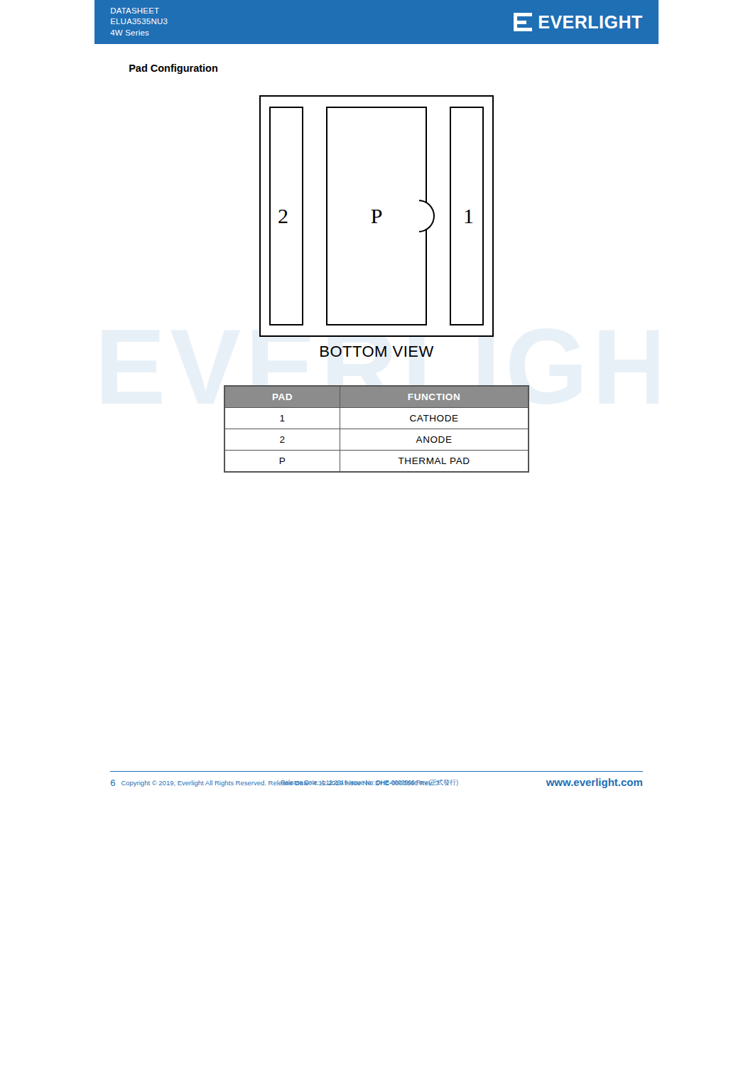DATASHEET
ELUA3535NU3
4W Series
EVERLIGHT
EVERLIGHT
Pad Configuration
2
P
1
BOTTOM VIEW
| PAD | FUNCTION |
| --- | --- |
| 1 | CATHODE |
| 2 | ANODE |
| P | THERMAL PAD |
6
Copyright © 2019, Everlight All Rights Reserved. Release Date: 4.12.2019 Issue No: DHE-0003566 Rev: 7
www.everlight.com
Release Date: 4.12.2019 Issue No: DHE-0003566 Rev:(正式發行)